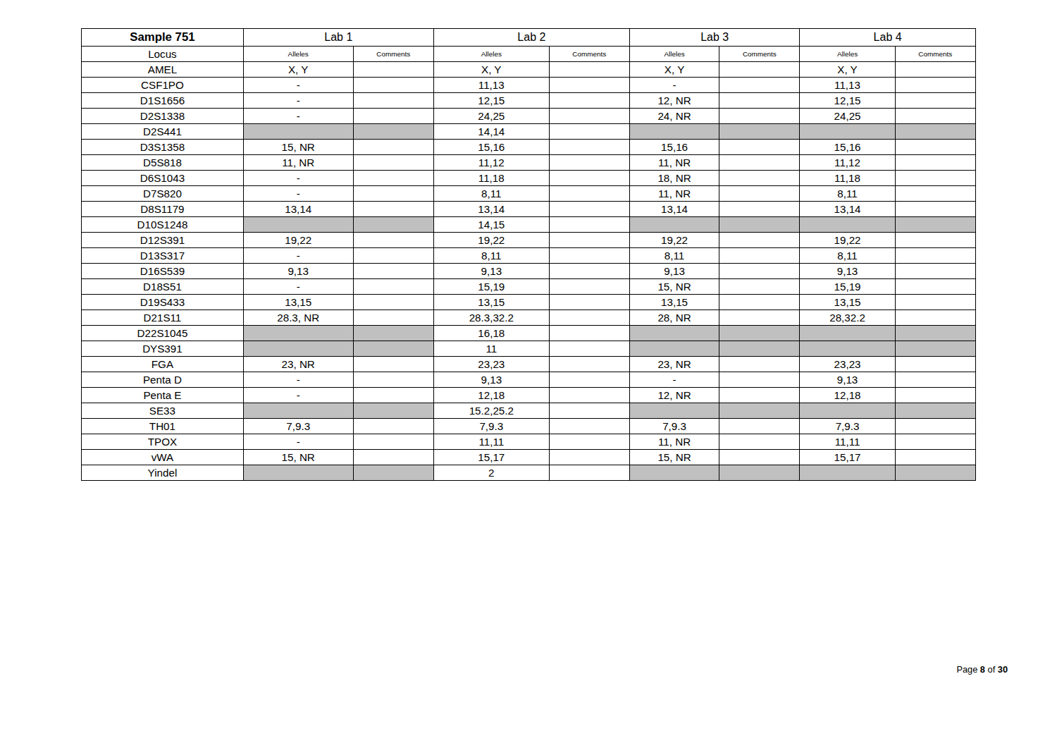| Sample 751 | Lab 1 | Lab 2 | Lab 3 | Lab 4 |
| Locus | Alleles | Comments | Alleles | Comments | Alleles | Comments | Alleles | Comments |
| AMEL | X, Y | | X, Y | | X, Y | | X, Y | |
| CSF1PO | - | | 11,13 | | - | | 11,13 | |
| D1S1656 | - | | 12,15 | | 12, NR | | 12,15 | |
| D2S1338 | - | | 24,25 | | 24, NR | | 24,25 | |
| D2S441 | | | 14,14 | | | | | |
| D3S1358 | 15, NR | | 15,16 | | 15,16 | | 15,16 | |
| D5S818 | 11, NR | | 11,12 | | 11, NR | | 11,12 | |
| D6S1043 | - | | 11,18 | | 18, NR | | 11,18 | |
| D7S820 | - | | 8,11 | | 11, NR | | 8,11 | |
| D8S1179 | 13,14 | | 13,14 | | 13,14 | | 13,14 | |
| D10S1248 | | | 14,15 | | | | | |
| D12S391 | 19,22 | | 19,22 | | 19,22 | | 19,22 | |
| D13S317 | - | | 8,11 | | 8,11 | | 8,11 | |
| D16S539 | 9,13 | | 9,13 | | 9,13 | | 9,13 | |
| D18S51 | - | | 15,19 | | 15, NR | | 15,19 | |
| D19S433 | 13,15 | | 13,15 | | 13,15 | | 13,15 | |
| D21S11 | 28.3, NR | | 28.3,32.2 | | 28, NR | | 28,32.2 | |
| D22S1045 | | | 16,18 | | | | | |
| DYS391 | | | 11 | | | | | |
| FGA | 23, NR | | 23,23 | | 23, NR | | 23,23 | |
| Penta D | - | | 9,13 | | - | | 9,13 | |
| Penta E | - | | 12,18 | | 12, NR | | 12,18 | |
| SE33 | | | 15.2,25.2 | | | | | |
| TH01 | 7,9.3 | | 7,9.3 | | 7,9.3 | | 7,9.3 | |
| TPOX | - | | 11,11 | | 11, NR | | 11,11 | |
| vWA | 15, NR | | 15,17 | | 15, NR | | 15,17 | |
| Yindel | | | 2 | | | | | |
Page 8 of 30